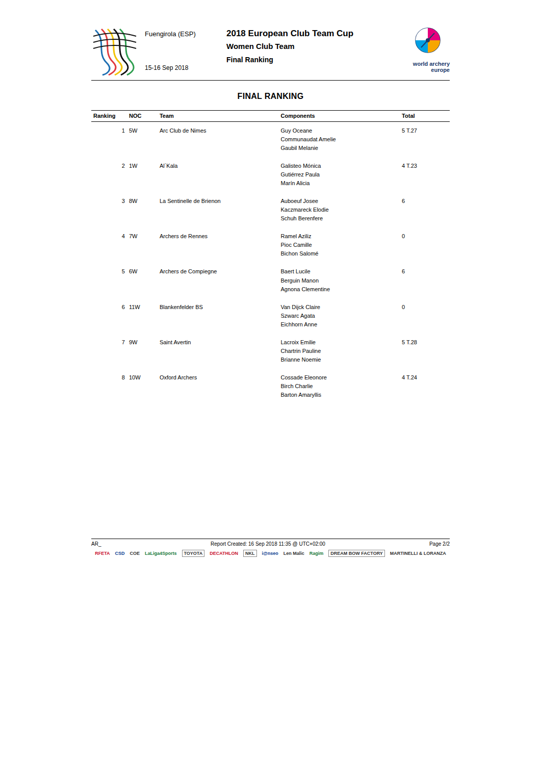Fuengirola (ESP)
15-16 Sep 2018
2018 European Club Team Cup
Women Club Team
Final Ranking
world archery europe
FINAL RANKING
| Ranking | NOC | Team | Components | Total |
| --- | --- | --- | --- | --- |
| 1 | 5W | Arc Club de Nimes | Guy Oceane Communaudat Amelie Gaubil Melanie | 5 T.27 |
| 2 | 1W | Al´Kala | Galisteo Mónica Gutiérrez Paula Marín Alicia | 4 T.23 |
| 3 | 8W | La Sentinelle de Brienon | Auboeuf Josee Kaczmareck Elodie Schuh Berenfere | 6 |
| 4 | 7W | Archers de Rennes | Ramel Aziliz Pioc Camille Bichon Salomé | 0 |
| 5 | 6W | Archers de Compiegne | Baert Lucile Berguin Manon Agnona Clementine | 6 |
| 6 | 11W | Blankenfelder BS | Van Dijck Claire Szwarc Agata Eichhorn Anne | 0 |
| 7 | 9W | Saint Avertin | Lacroix Emilie Chartrin Pauline Brianne Noemie | 5 T.28 |
| 8 | 10W | Oxford Archers | Cossade Eleonore Birch Charlie Barton Amaryllis | 4 T.24 |
AR_
Report Created: 16 Sep 2018 11:35 @ UTC+02:00
Page 2/2
RFETA CSD COE LaLiga4Sports TOYOTA DECATHLON NKL i@nseo Len Malic Ragim DREAM BOW FACTORY MARTINELLI & LORANZA